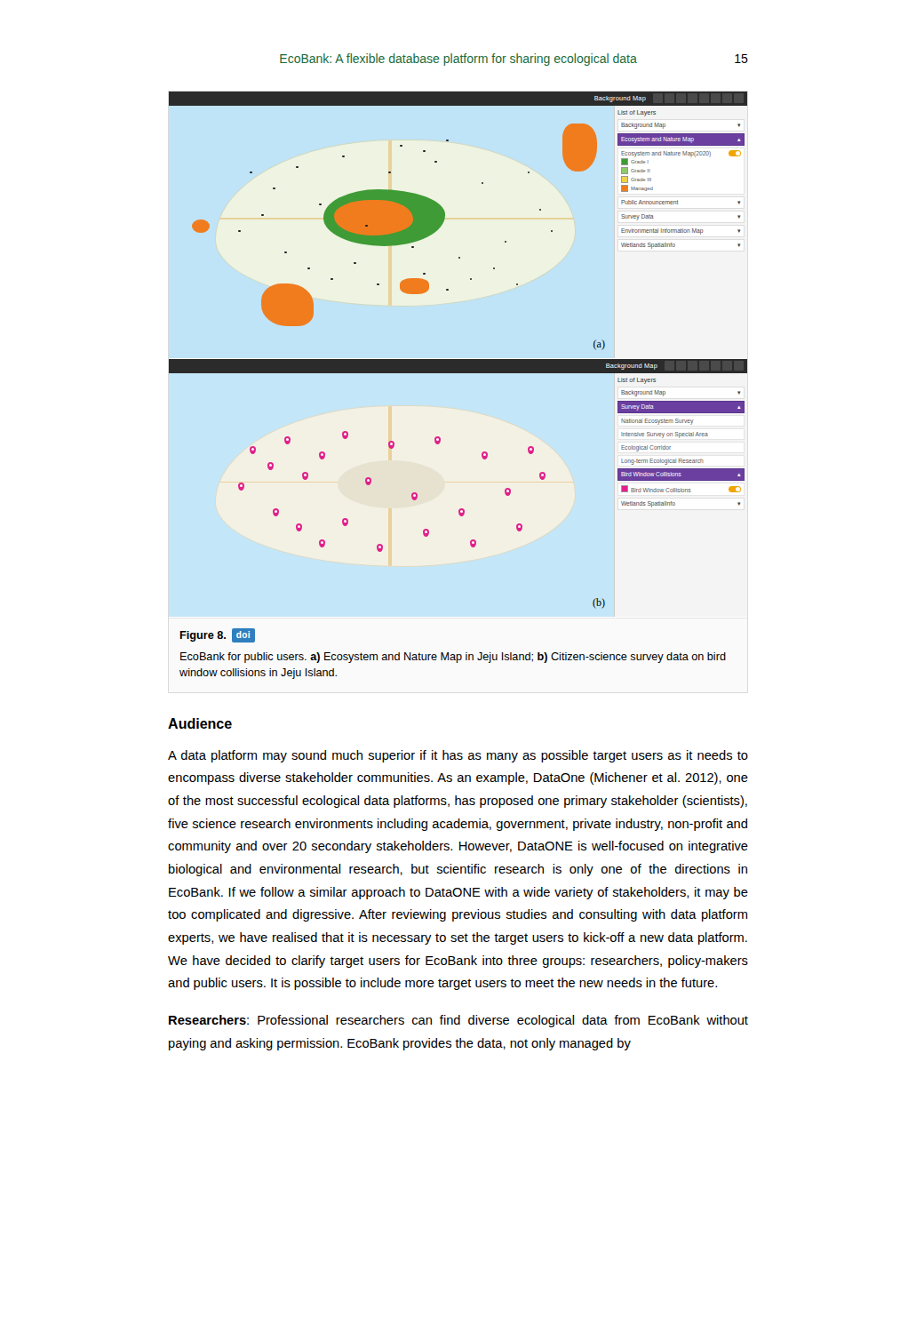EcoBank: A flexible database platform for sharing ecological data
15
Background Map
List of Layers
Background Map▾
Ecosystem and Nature Map▴
Ecosystem and Nature Map(2020)
Grade I
Grade II
Grade III
Managed
Public Announcement▾
Survey Data▾
Environmental Information Map▾
Wetlands SpatialInfo▾
(a)
Background Map
List of Layers
Background Map▾
Survey Data▴
National Ecosystem Survey
Intensive Survey on Special Area
Ecological Corridor
Long-term Ecological Research
Bird Window Collisions▴
Bird Window Collisions
Wetlands SpatialInfo▾
(b)
Figure 8. doi
EcoBank for public users. a) Ecosystem and Nature Map in Jeju Island; b) Citizen-science survey data on bird window collisions in Jeju Island.
Audience
A data platform may sound much superior if it has as many as possible target users as it needs to encompass diverse stakeholder communities. As an example, DataOne (Michener et al. 2012), one of the most successful ecological data platforms, has proposed one primary stakeholder (scientists), five science research environments including academia, government, private industry, non-profit and community and over 20 secondary stakeholders. However, DataONE is well-focused on integrative biological and environmental research, but scientific research is only one of the directions in EcoBank. If we follow a similar approach to DataONE with a wide variety of stakeholders, it may be too complicated and digressive. After reviewing previous studies and consulting with data platform experts, we have realised that it is necessary to set the target users to kick-off a new data platform. We have decided to clarify target users for EcoBank into three groups: researchers, policy-makers and public users. It is possible to include more target users to meet the new needs in the future.
Researchers: Professional researchers can find diverse ecological data from EcoBank without paying and asking permission. EcoBank provides the data, not only managed by